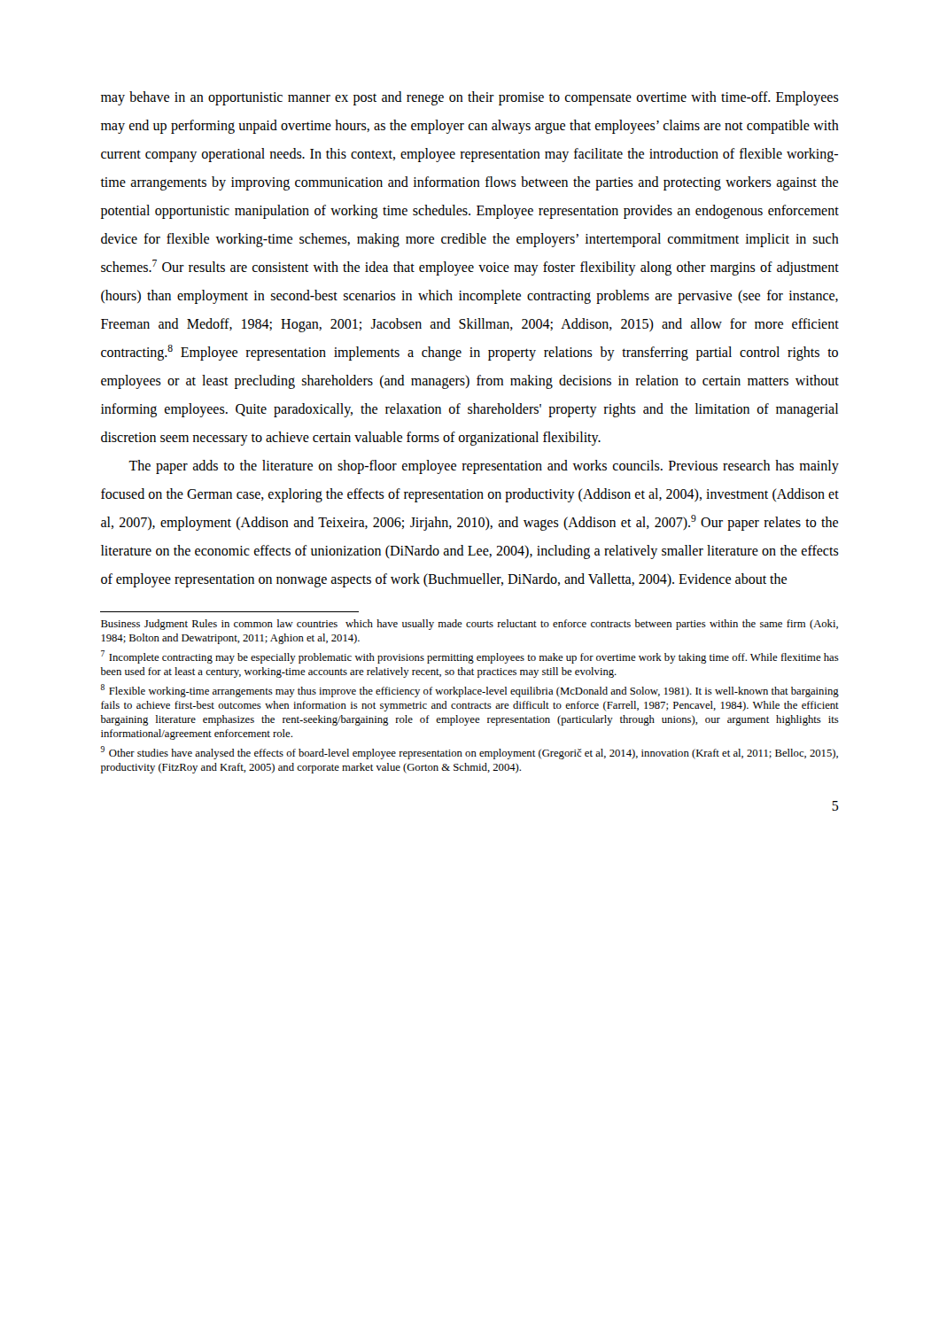may behave in an opportunistic manner ex post and renege on their promise to compensate overtime with time-off. Employees may end up performing unpaid overtime hours, as the employer can always argue that employees’ claims are not compatible with current company operational needs. In this context, employee representation may facilitate the introduction of flexible working-time arrangements by improving communication and information flows between the parties and protecting workers against the potential opportunistic manipulation of working time schedules. Employee representation provides an endogenous enforcement device for flexible working-time schemes, making more credible the employers’ intertemporal commitment implicit in such schemes.7 Our results are consistent with the idea that employee voice may foster flexibility along other margins of adjustment (hours) than employment in second-best scenarios in which incomplete contracting problems are pervasive (see for instance, Freeman and Medoff, 1984; Hogan, 2001; Jacobsen and Skillman, 2004; Addison, 2015) and allow for more efficient contracting.8 Employee representation implements a change in property relations by transferring partial control rights to employees or at least precluding shareholders (and managers) from making decisions in relation to certain matters without informing employees. Quite paradoxically, the relaxation of shareholders' property rights and the limitation of managerial discretion seem necessary to achieve certain valuable forms of organizational flexibility.
The paper adds to the literature on shop-floor employee representation and works councils. Previous research has mainly focused on the German case, exploring the effects of representation on productivity (Addison et al, 2004), investment (Addison et al, 2007), employment (Addison and Teixeira, 2006; Jirjahn, 2010), and wages (Addison et al, 2007).9 Our paper relates to the literature on the economic effects of unionization (DiNardo and Lee, 2004), including a relatively smaller literature on the effects of employee representation on nonwage aspects of work (Buchmueller, DiNardo, and Valletta, 2004). Evidence about the
Business Judgment Rules in common law countries which have usually made courts reluctant to enforce contracts between parties within the same firm (Aoki, 1984; Bolton and Dewatripont, 2011; Aghion et al, 2014).
7 Incomplete contracting may be especially problematic with provisions permitting employees to make up for overtime work by taking time off. While flexitime has been used for at least a century, working-time accounts are relatively recent, so that practices may still be evolving.
8 Flexible working-time arrangements may thus improve the efficiency of workplace-level equilibria (McDonald and Solow, 1981). It is well-known that bargaining fails to achieve first-best outcomes when information is not symmetric and contracts are difficult to enforce (Farrell, 1987; Pencavel, 1984). While the efficient bargaining literature emphasizes the rent-seeking/bargaining role of employee representation (particularly through unions), our argument highlights its informational/agreement enforcement role.
9 Other studies have analysed the effects of board-level employee representation on employment (Gregorič et al, 2014), innovation (Kraft et al, 2011; Belloc, 2015), productivity (FitzRoy and Kraft, 2005) and corporate market value (Gorton & Schmid, 2004).
5